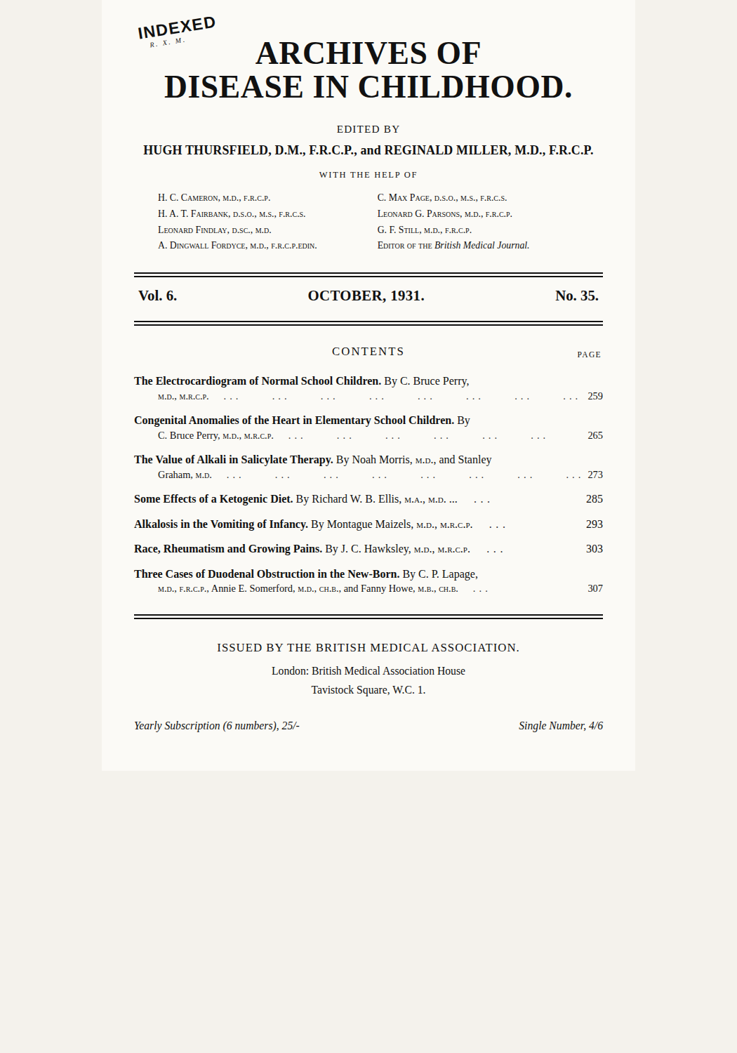INDEXEDR. X. M.
ARCHIVES OF DISEASE IN CHILDHOOD.
EDITED BY
HUGH THURSFIELD, D.M., F.R.C.P., and REGINALD MILLER, M.D., F.R.C.P.
WITH THE HELP OF
| H. C. Cameron , m.d., f.r.c.p. | C. Max Page , d.s.o., m.s., f.r.c.s. |
| H. A. T. Fairbank , d.s.o., m.s., f.r.c.s. | Leonard G. Parsons , m.d., f.r.c.p. |
| Leonard Findlay , d.sc., m.d. | G. F. Still , m.d., f.r.c.p. |
| A. Dingwall Fordyce , m.d., f.r.c.p.edin. | Editor of the British Medical Journal. |
Vol. 6. OCTOBER, 1931. No. 35.
CONTENTS
PAGE
The Electrocardiogram of Normal School Children. By C. Bruce Perry, m.d., m.r.c.p. ... ... ... ... ... ... ... ... 259
Congenital Anomalies of the Heart in Elementary School Children. By C. Bruce Perry, m.d., m.r.c.p. ... ... ... ... ... ... 265
The Value of Alkali in Salicylate Therapy. By Noah Morris, m.d., and Stanley Graham, m.d. ... ... ... ... ... ... ... ... 273
Some Effects of a Ketogenic Diet. By Richard W. B. Ellis, m.a., m.d. ... ... 285
Alkalosis in the Vomiting of Infancy. By Montague Maizels, m.d., m.r.c.p. ... 293
Race, Rheumatism and Growing Pains. By J. C. Hawksley, m.d., m.r.c.p. ... 303
Three Cases of Duodenal Obstruction in the New-Born. By C. P. Lapage, m.d., f.r.c.p., Annie E. Somerford, m.d., ch.b., and Fanny Howe, m.b., ch.b. ... 307
ISSUED BY THE BRITISH MEDICAL ASSOCIATION.
London: British Medical Association House Tavistock Square, W.C. 1.
Yearly Subscription (6 numbers), 25/- Single Number, 4/6